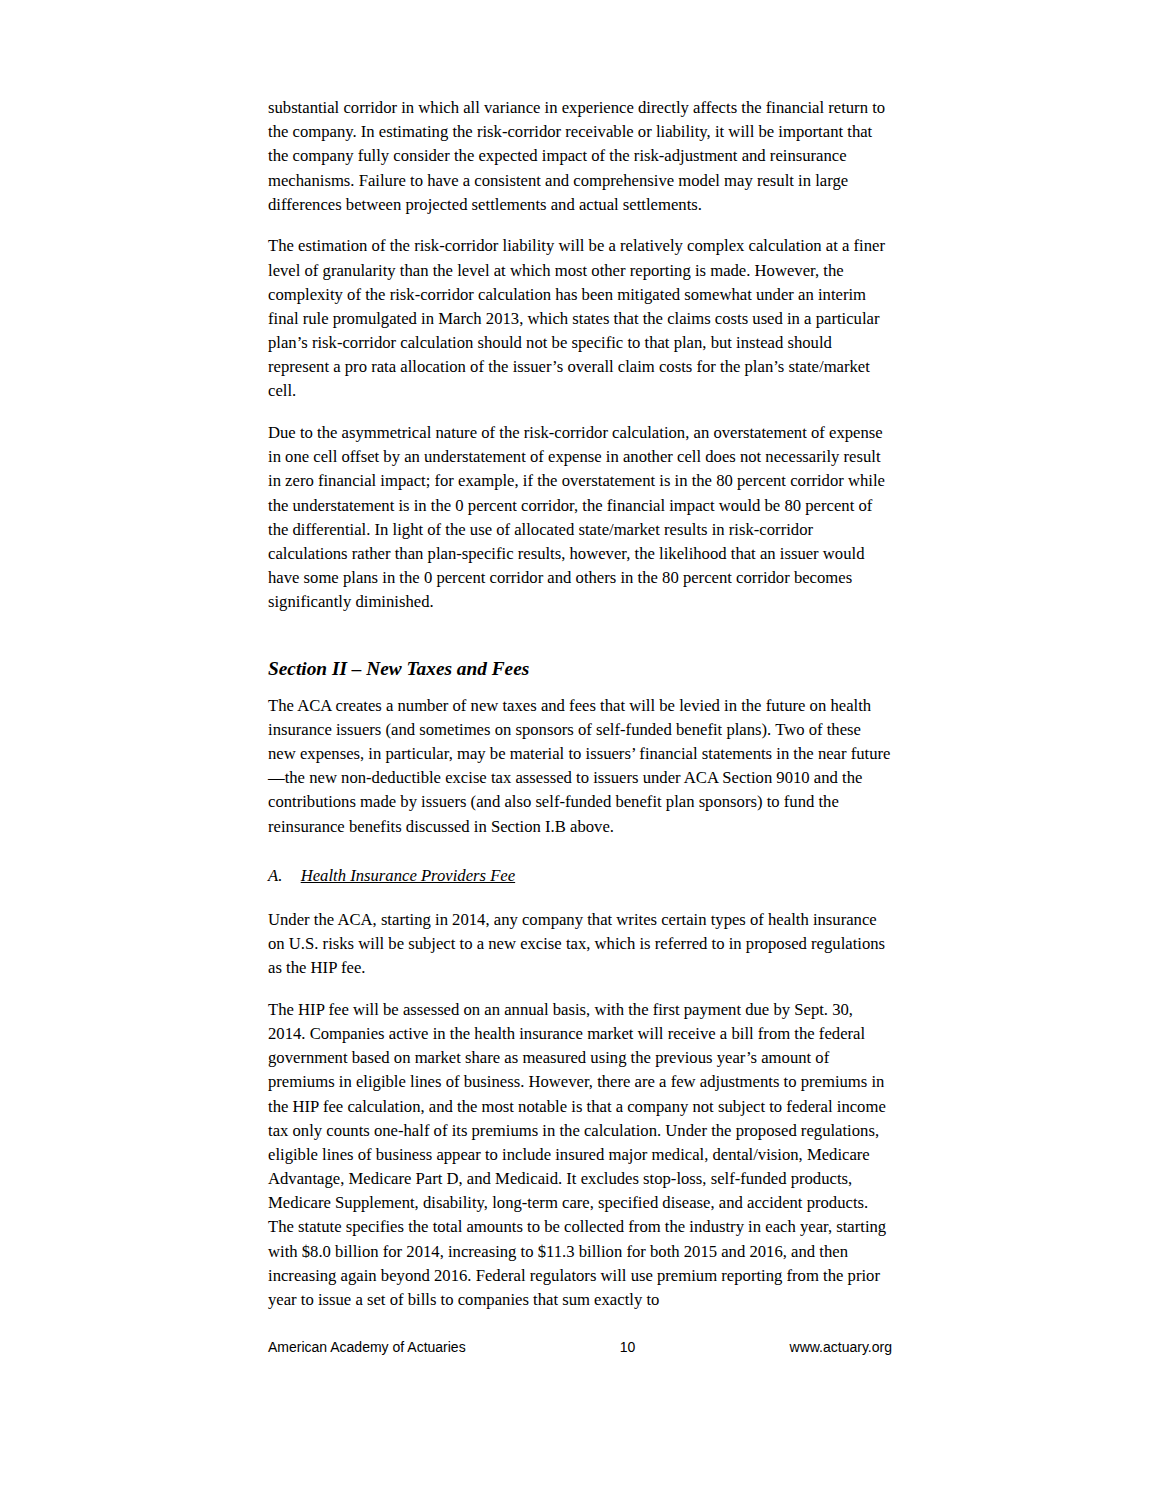substantial corridor in which all variance in experience directly affects the financial return to the company. In estimating the risk-corridor receivable or liability, it will be important that the company fully consider the expected impact of the risk-adjustment and reinsurance mechanisms. Failure to have a consistent and comprehensive model may result in large differences between projected settlements and actual settlements.
The estimation of the risk-corridor liability will be a relatively complex calculation at a finer level of granularity than the level at which most other reporting is made. However, the complexity of the risk-corridor calculation has been mitigated somewhat under an interim final rule promulgated in March 2013, which states that the claims costs used in a particular plan’s risk-corridor calculation should not be specific to that plan, but instead should represent a pro rata allocation of the issuer’s overall claim costs for the plan’s state/market cell.
Due to the asymmetrical nature of the risk-corridor calculation, an overstatement of expense in one cell offset by an understatement of expense in another cell does not necessarily result in zero financial impact; for example, if the overstatement is in the 80 percent corridor while the understatement is in the 0 percent corridor, the financial impact would be 80 percent of the differential. In light of the use of allocated state/market results in risk-corridor calculations rather than plan-specific results, however, the likelihood that an issuer would have some plans in the 0 percent corridor and others in the 80 percent corridor becomes significantly diminished.
Section II – New Taxes and Fees
The ACA creates a number of new taxes and fees that will be levied in the future on health insurance issuers (and sometimes on sponsors of self-funded benefit plans). Two of these new expenses, in particular, may be material to issuers’ financial statements in the near future—the new non-deductible excise tax assessed to issuers under ACA Section 9010 and the contributions made by issuers (and also self-funded benefit plan sponsors) to fund the reinsurance benefits discussed in Section I.B above.
A. Health Insurance Providers Fee
Under the ACA, starting in 2014, any company that writes certain types of health insurance on U.S. risks will be subject to a new excise tax, which is referred to in proposed regulations as the HIP fee.
The HIP fee will be assessed on an annual basis, with the first payment due by Sept. 30, 2014. Companies active in the health insurance market will receive a bill from the federal government based on market share as measured using the previous year’s amount of premiums in eligible lines of business. However, there are a few adjustments to premiums in the HIP fee calculation, and the most notable is that a company not subject to federal income tax only counts one-half of its premiums in the calculation. Under the proposed regulations, eligible lines of business appear to include insured major medical, dental/vision, Medicare Advantage, Medicare Part D, and Medicaid. It excludes stop-loss, self-funded products, Medicare Supplement, disability, long-term care, specified disease, and accident products. The statute specifies the total amounts to be collected from the industry in each year, starting with $8.0 billion for 2014, increasing to $11.3 billion for both 2015 and 2016, and then increasing again beyond 2016. Federal regulators will use premium reporting from the prior year to issue a set of bills to companies that sum exactly to
American Academy of Actuaries
10
www.actuary.org